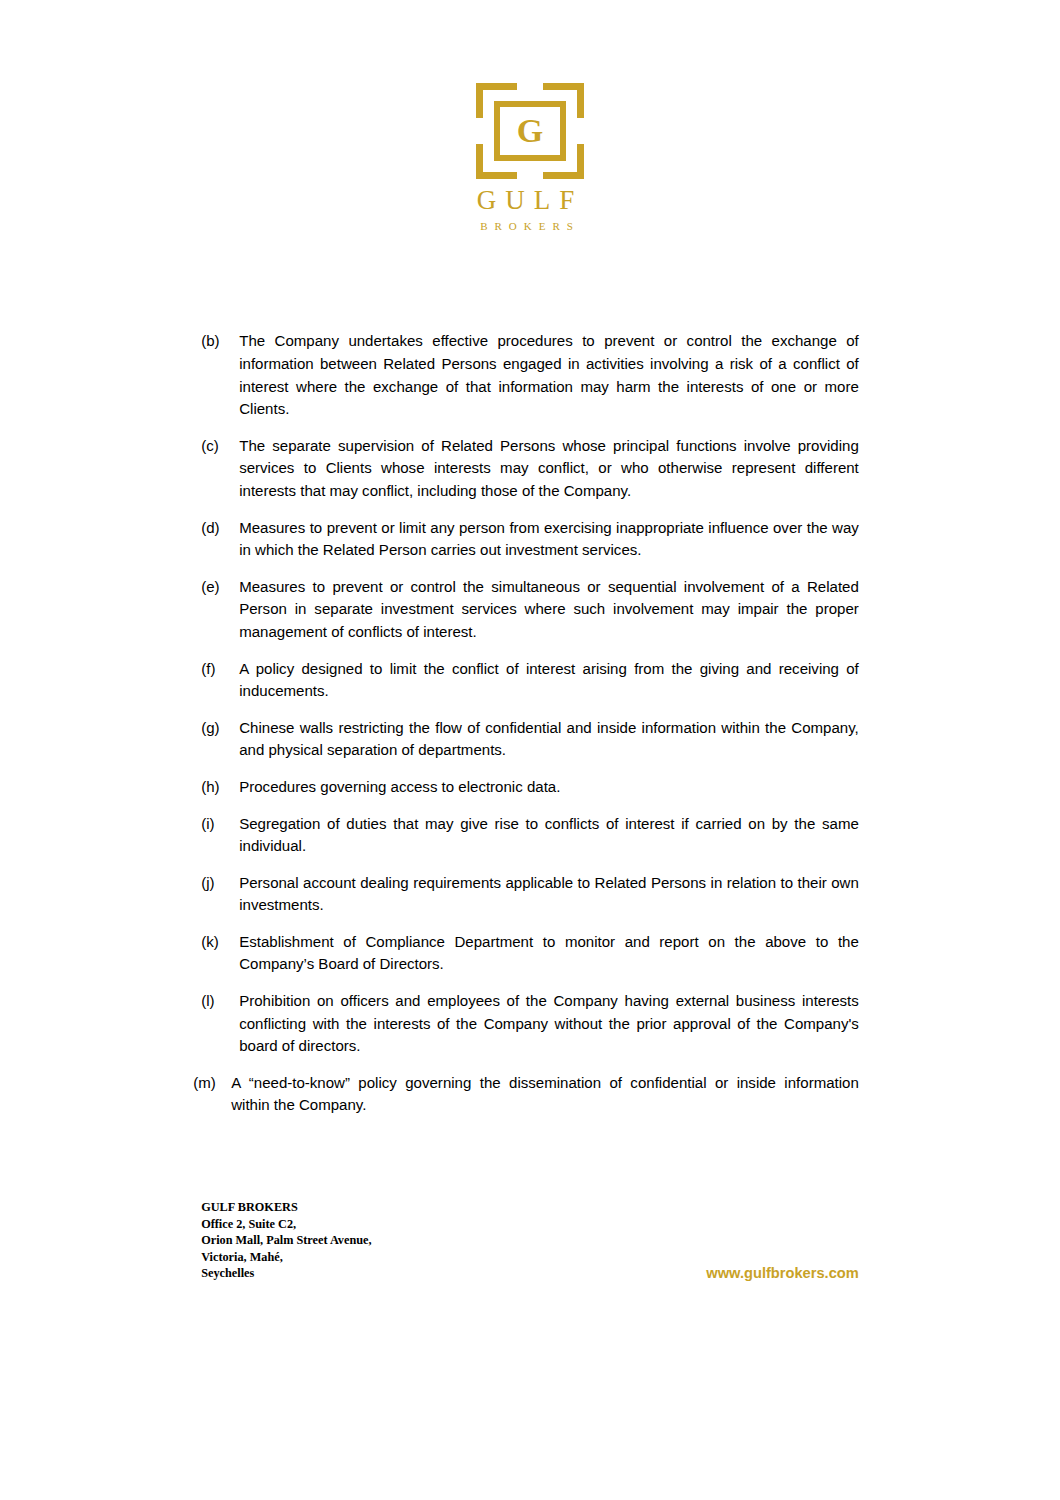G
GULF
BROKERS
(b) The Company undertakes effective procedures to prevent or control the exchange of information between Related Persons engaged in activities involving a risk of a conflict of interest where the exchange of that information may harm the interests of one or more Clients.
(c) The separate supervision of Related Persons whose principal functions involve providing services to Clients whose interests may conflict, or who otherwise represent different interests that may conflict, including those of the Company.
(d) Measures to prevent or limit any person from exercising inappropriate influence over the way in which the Related Person carries out investment services.
(e) Measures to prevent or control the simultaneous or sequential involvement of a Related Person in separate investment services where such involvement may impair the proper management of conflicts of interest.
(f) A policy designed to limit the conflict of interest arising from the giving and receiving of inducements.
(g) Chinese walls restricting the flow of confidential and inside information within the Company, and physical separation of departments.
(h) Procedures governing access to electronic data.
(i) Segregation of duties that may give rise to conflicts of interest if carried on by the same individual.
(j) Personal account dealing requirements applicable to Related Persons in relation to their own investments.
(k) Establishment of Compliance Department to monitor and report on the above to the Company’s Board of Directors.
(l) Prohibition on officers and employees of the Company having external business interests conflicting with the interests of the Company without the prior approval of the Company's board of directors.
(m) A “need-to-know” policy governing the dissemination of confidential or inside information within the Company.
GULF BROKERS
Office 2, Suite C2,
Orion Mall, Palm Street Avenue,
Victoria, Mahé,
Seychelles
www.gulfbrokers.com